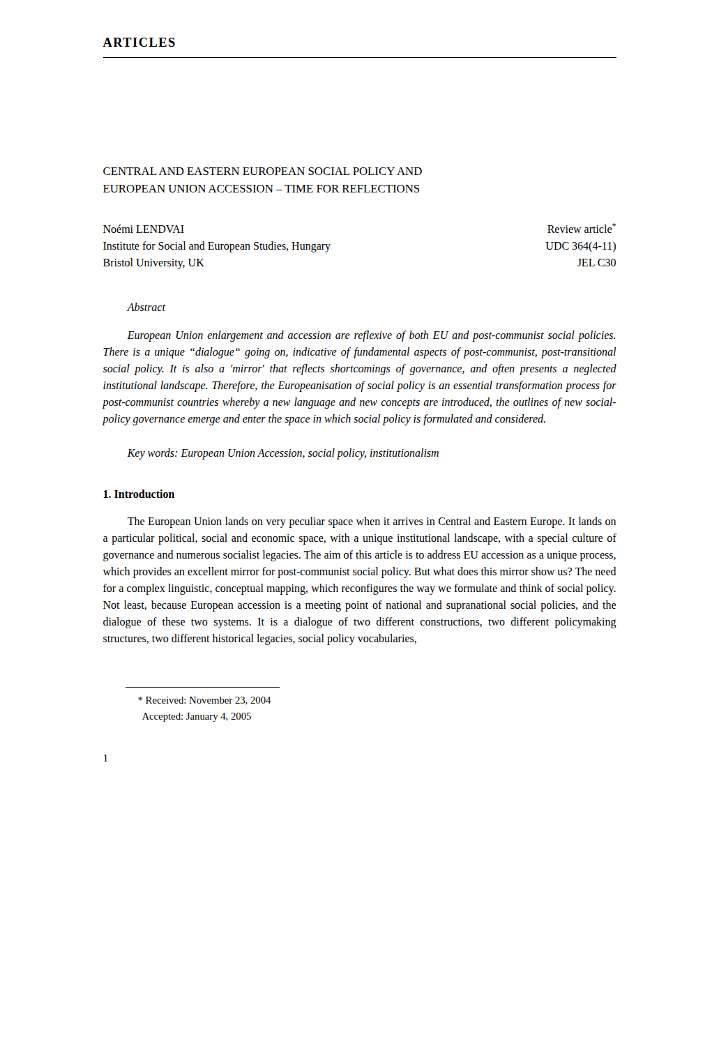Articles
Central and Eastern European Social Policy and
European Union Accession – Time for Reflections
| Noémi LENDVAI | Review article * |
| Institute for Social and European Studies, Hungary | UDC 364(4-11) |
| Bristol University, UK | JEL C30 |
Abstract
European Union enlargement and accession are reflexive of both EU and post-communist social policies. There is a unique “dialogue“ going on, indicative of fundamental aspects of post-communist, post-transitional social policy. It is also a 'mirror' that reflects shortcomings of governance, and often presents a neglected institutional landscape. Therefore, the Europeanisation of social policy is an essential transformation process for post-communist countries whereby a new language and new concepts are introduced, the outlines of new social-policy governance emerge and enter the space in which social policy is formulated and considered.
Key words: European Union Accession, social policy, institutionalism
1. Introduction
The European Union lands on very peculiar space when it arrives in Central and Eastern Europe. It lands on a particular political, social and economic space, with a unique institutional landscape, with a special culture of governance and numerous socialist legacies. The aim of this article is to address EU accession as a unique process, which provides an excellent mirror for post-communist social policy. But what does this mirror show us? The need for a complex linguistic, conceptual mapping, which reconfigures the way we formulate and think of social policy. Not least, because European accession is a meeting point of national and supranational social policies, and the dialogue of these two systems. It is a dialogue of two different constructions, two different policymaking structures, two different historical legacies, social policy vocabularies,
* Received: November 23, 2004
Accepted: January 4, 2005
1